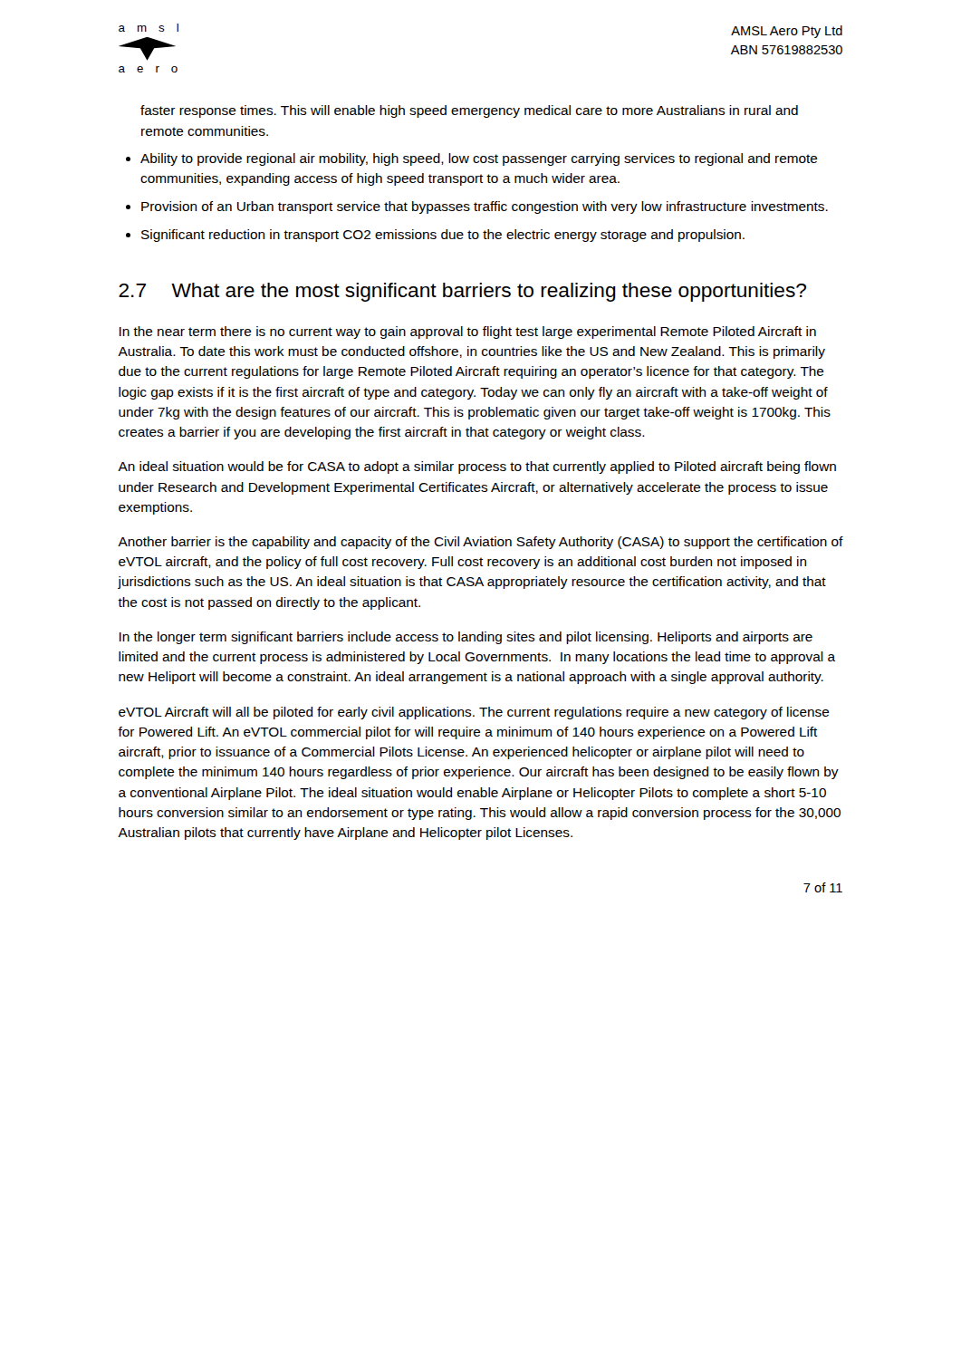a m s l a e r o
AMSL Aero Pty Ltd
ABN 57619882530
faster response times. This will enable high speed emergency medical care to more Australians in rural and remote communities.
Ability to provide regional air mobility, high speed, low cost passenger carrying services to regional and remote communities, expanding access of high speed transport to a much wider area.
Provision of an Urban transport service that bypasses traffic congestion with very low infrastructure investments.
Significant reduction in transport CO2 emissions due to the electric energy storage and propulsion.
2.7 What are the most significant barriers to realizing these opportunities?
In the near term there is no current way to gain approval to flight test large experimental Remote Piloted Aircraft in Australia. To date this work must be conducted offshore, in countries like the US and New Zealand. This is primarily due to the current regulations for large Remote Piloted Aircraft requiring an operator’s licence for that category. The logic gap exists if it is the first aircraft of type and category. Today we can only fly an aircraft with a take-off weight of under 7kg with the design features of our aircraft. This is problematic given our target take-off weight is 1700kg. This creates a barrier if you are developing the first aircraft in that category or weight class.
An ideal situation would be for CASA to adopt a similar process to that currently applied to Piloted aircraft being flown under Research and Development Experimental Certificates Aircraft, or alternatively accelerate the process to issue exemptions.
Another barrier is the capability and capacity of the Civil Aviation Safety Authority (CASA) to support the certification of eVTOL aircraft, and the policy of full cost recovery. Full cost recovery is an additional cost burden not imposed in jurisdictions such as the US. An ideal situation is that CASA appropriately resource the certification activity, and that the cost is not passed on directly to the applicant.
In the longer term significant barriers include access to landing sites and pilot licensing. Heliports and airports are limited and the current process is administered by Local Governments. In many locations the lead time to approval a new Heliport will become a constraint. An ideal arrangement is a national approach with a single approval authority.
eVTOL Aircraft will all be piloted for early civil applications. The current regulations require a new category of license for Powered Lift. An eVTOL commercial pilot for will require a minimum of 140 hours experience on a Powered Lift aircraft, prior to issuance of a Commercial Pilots License. An experienced helicopter or airplane pilot will need to complete the minimum 140 hours regardless of prior experience. Our aircraft has been designed to be easily flown by a conventional Airplane Pilot. The ideal situation would enable Airplane or Helicopter Pilots to complete a short 5-10 hours conversion similar to an endorsement or type rating. This would allow a rapid conversion process for the 30,000 Australian pilots that currently have Airplane and Helicopter pilot Licenses.
7 of 11